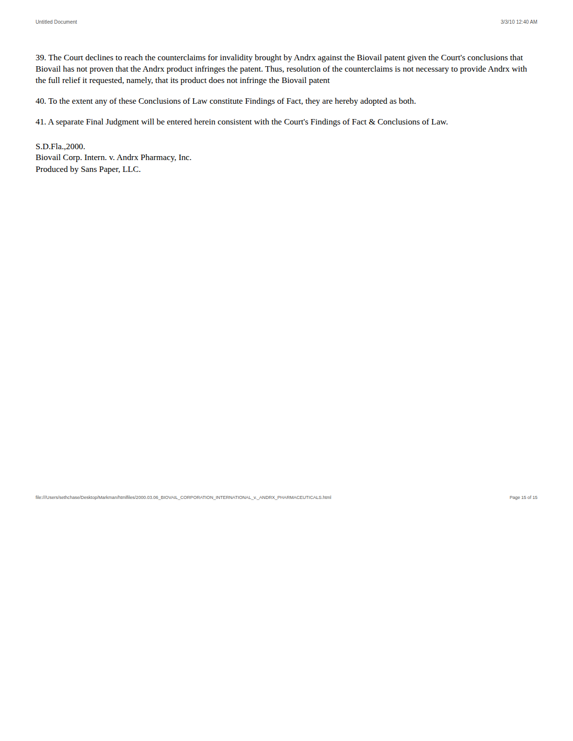Untitled Document 3/3/10 12:40 AM
39. The Court declines to reach the counterclaims for invalidity brought by Andrx against the Biovail patent given the Court's conclusions that Biovail has not proven that the Andrx product infringes the patent. Thus, resolution of the counterclaims is not necessary to provide Andrx with the full relief it requested, namely, that its product does not infringe the Biovail patent
40. To the extent any of these Conclusions of Law constitute Findings of Fact, they are hereby adopted as both.
41. A separate Final Judgment will be entered herein consistent with the Court's Findings of Fact & Conclusions of Law.
S.D.Fla.,2000.
Biovail Corp. Intern. v. Andrx Pharmacy, Inc.
Produced by Sans Paper, LLC.
file:///Users/sethchase/Desktop/Markman/htmlfiles/2000.03.06_BIOVAIL_CORPORATION_INTERNATIONAL_v._ANDRX_PHARMACEUTICALS.html Page 15 of 15